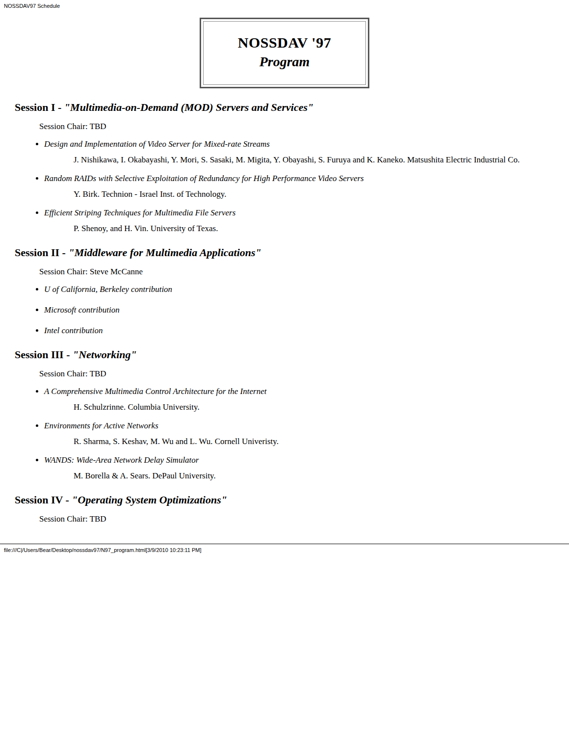NOSSDAV97 Schedule
NOSSDAV '97
Program
Session I - "Multimedia-on-Demand (MOD) Servers and Services"
Session Chair: TBD
Design and Implementation of Video Server for Mixed-rate Streams J. Nishikawa, I. Okabayashi, Y. Mori, S. Sasaki, M. Migita, Y. Obayashi, S. Furuya and K. Kaneko. Matsushita Electric Industrial Co.
Random RAIDs with Selective Exploitation of Redundancy for High Performance Video Servers Y. Birk. Technion - Israel Inst. of Technology.
Efficient Striping Techniques for Multimedia File Servers P. Shenoy, and H. Vin. University of Texas.
Session II - "Middleware for Multimedia Applications"
Session Chair: Steve McCanne
U of California, Berkeley contribution
Microsoft contribution
Intel contribution
Session III - "Networking"
Session Chair: TBD
A Comprehensive Multimedia Control Architecture for the Internet H. Schulzrinne. Columbia University.
Environments for Active Networks R. Sharma, S. Keshav, M. Wu and L. Wu. Cornell Univeristy.
WANDS: Wide-Area Network Delay Simulator M. Borella & A. Sears. DePaul University.
Session IV - "Operating System Optimizations"
Session Chair: TBD
file:///C|/Users/Bear/Desktop/nossdav97/N97_program.html[3/9/2010 10:23:11 PM]